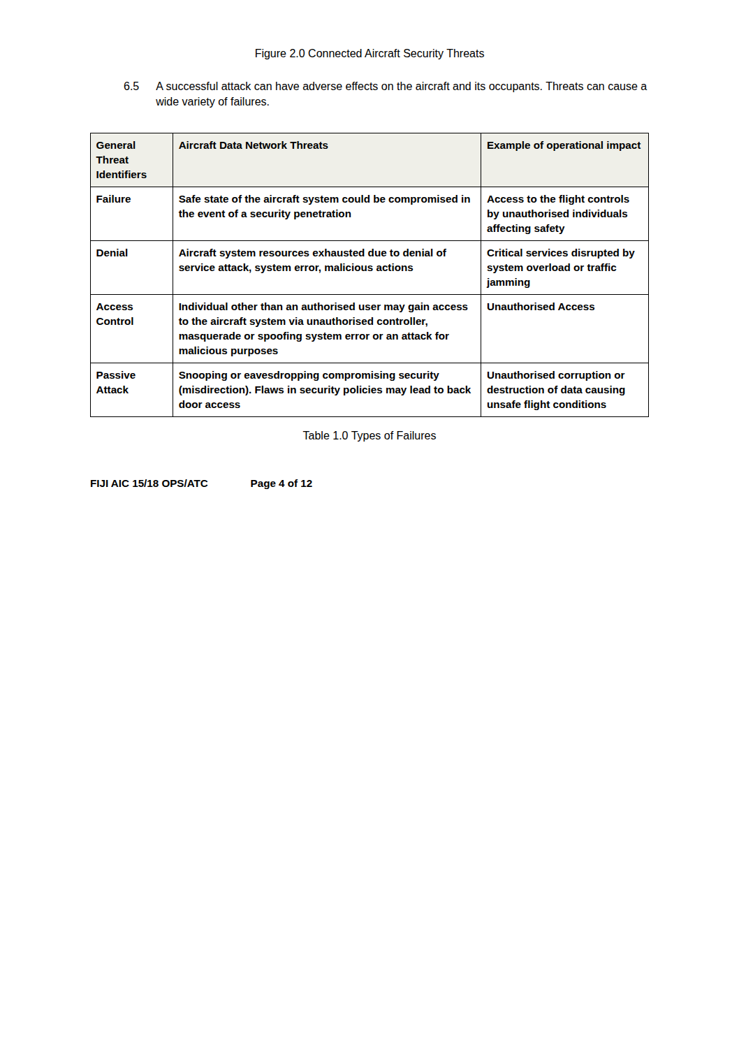Figure 2.0 Connected Aircraft Security Threats
6.5
A successful attack can have adverse effects on the aircraft and its occupants. Threats can cause a wide variety of failures.
Table 1.0 Types of Failures
| General Threat Identifiers | Aircraft Data Network Threats | Example of operational impact |
| --- | --- | --- |
| Failure | Safe state of the aircraft system could be compromised in the event of a security penetration | Access to the flight controls by unauthorised individuals affecting safety |
| Denial | Aircraft system resources exhausted due to denial of service attack, system error, malicious actions | Critical services disrupted by system overload or traffic jamming |
| Access Control | Individual other than an authorised user may gain access to the aircraft system via unauthorised controller, masquerade or spoofing system error or an attack for malicious purposes | Unauthorised Access |
| Passive Attack | Snooping or eavesdropping compromising security (misdirection). Flaws in security policies may lead to back door access | Unauthorised corruption or destruction of data causing unsafe flight conditions |
FIJI AIC 15/18 OPS/ATC Page 4 of 12